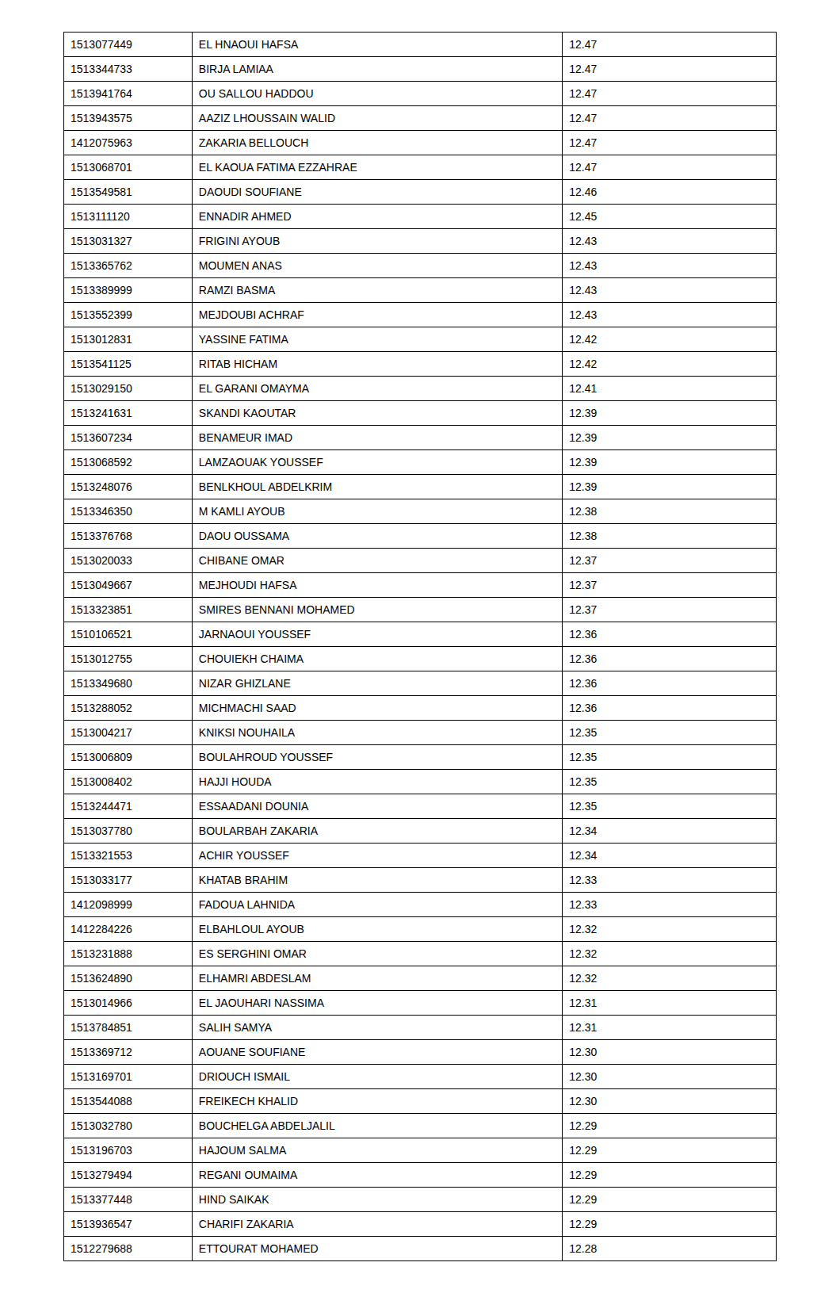| 1513077449 | EL HNAOUI HAFSA | 12.47 |
| 1513344733 | BIRJA LAMIAA | 12.47 |
| 1513941764 | OU SALLOU HADDOU | 12.47 |
| 1513943575 | AAZIZ LHOUSSAIN WALID | 12.47 |
| 1412075963 | ZAKARIA BELLOUCH | 12.47 |
| 1513068701 | EL KAOUA FATIMA EZZAHRAE | 12.47 |
| 1513549581 | DAOUDI SOUFIANE | 12.46 |
| 1513111120 | ENNADIR AHMED | 12.45 |
| 1513031327 | FRIGINI AYOUB | 12.43 |
| 1513365762 | MOUMEN ANAS | 12.43 |
| 1513389999 | RAMZI BASMA | 12.43 |
| 1513552399 | MEJDOUBI ACHRAF | 12.43 |
| 1513012831 | YASSINE FATIMA | 12.42 |
| 1513541125 | RITAB HICHAM | 12.42 |
| 1513029150 | EL GARANI OMAYMA | 12.41 |
| 1513241631 | SKANDI KAOUTAR | 12.39 |
| 1513607234 | BENAMEUR IMAD | 12.39 |
| 1513068592 | LAMZAOUAK YOUSSEF | 12.39 |
| 1513248076 | BENLKHOUL ABDELKRIM | 12.39 |
| 1513346350 | M KAMLI AYOUB | 12.38 |
| 1513376768 | DAOU OUSSAMA | 12.38 |
| 1513020033 | CHIBANE OMAR | 12.37 |
| 1513049667 | MEJHOUDI HAFSA | 12.37 |
| 1513323851 | SMIRES BENNANI MOHAMED | 12.37 |
| 1510106521 | JARNAOUI YOUSSEF | 12.36 |
| 1513012755 | CHOUIEKH CHAIMA | 12.36 |
| 1513349680 | NIZAR GHIZLANE | 12.36 |
| 1513288052 | MICHMACHI SAAD | 12.36 |
| 1513004217 | KNIKSI NOUHAILA | 12.35 |
| 1513006809 | BOULAHROUD YOUSSEF | 12.35 |
| 1513008402 | HAJJI HOUDA | 12.35 |
| 1513244471 | ESSAADANI DOUNIA | 12.35 |
| 1513037780 | BOULARBAH ZAKARIA | 12.34 |
| 1513321553 | ACHIR YOUSSEF | 12.34 |
| 1513033177 | KHATAB BRAHIM | 12.33 |
| 1412098999 | FADOUA LAHNIDA | 12.33 |
| 1412284226 | ELBAHLOUL AYOUB | 12.32 |
| 1513231888 | ES SERGHINI OMAR | 12.32 |
| 1513624890 | ELHAMRI ABDESLAM | 12.32 |
| 1513014966 | EL JAOUHARI NASSIMA | 12.31 |
| 1513784851 | SALIH SAMYA | 12.31 |
| 1513369712 | AOUANE SOUFIANE | 12.30 |
| 1513169701 | DRIOUCH ISMAIL | 12.30 |
| 1513544088 | FREIKECH KHALID | 12.30 |
| 1513032780 | BOUCHELGA ABDELJALIL | 12.29 |
| 1513196703 | HAJOUM SALMA | 12.29 |
| 1513279494 | REGANI OUMAIMA | 12.29 |
| 1513377448 | HIND SAIKAK | 12.29 |
| 1513936547 | CHARIFI ZAKARIA | 12.29 |
| 1512279688 | ETTOURAT MOHAMED | 12.28 |